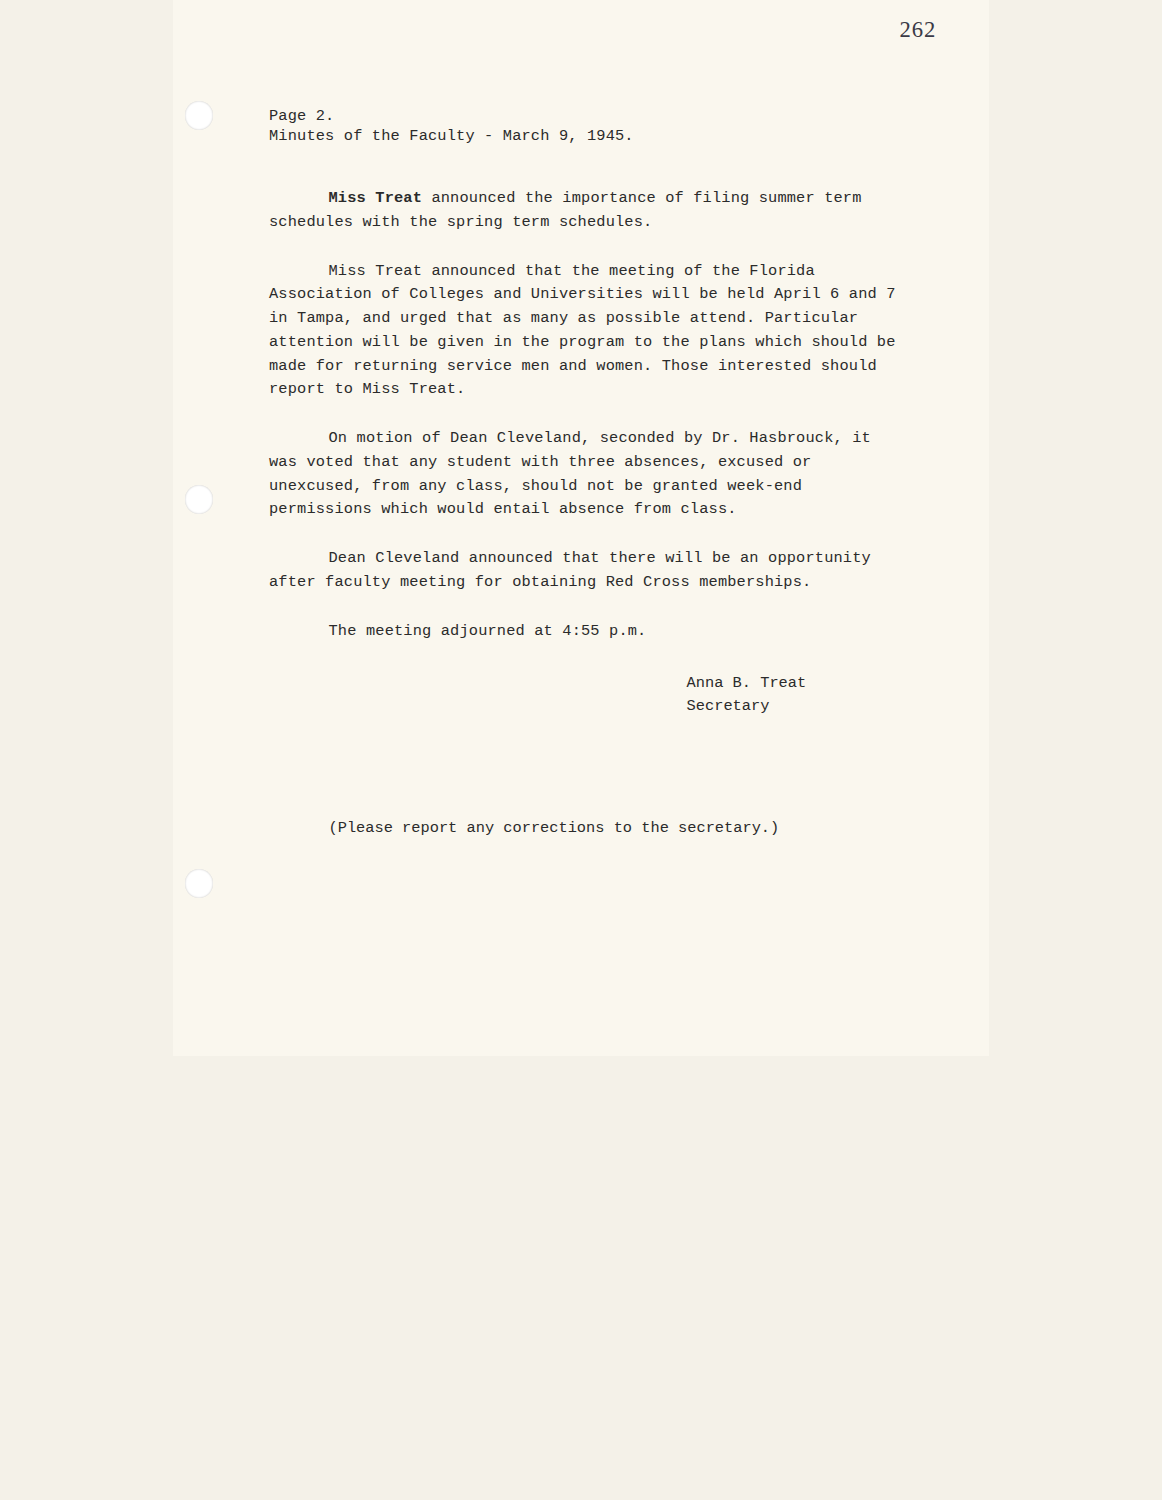262
Page 2. Minutes of the Faculty - March 9, 1945.
Miss Treat announced the importance of filing summer term schedules with the spring term schedules.
Miss Treat announced that the meeting of the Florida Association of Colleges and Universities will be held April 6 and 7 in Tampa, and urged that as many as possible attend. Particular attention will be given in the program to the plans which should be made for returning service men and women. Those interested should report to Miss Treat.
On motion of Dean Cleveland, seconded by Dr. Hasbrouck, it was voted that any student with three absences, excused or unexcused, from any class, should not be granted week-end permissions which would entail absence from class.
Dean Cleveland announced that there will be an opportunity after faculty meeting for obtaining Red Cross memberships.
The meeting adjourned at 4:55 p.m.
Anna B. Treat
Secretary
(Please report any corrections to the secretary.)